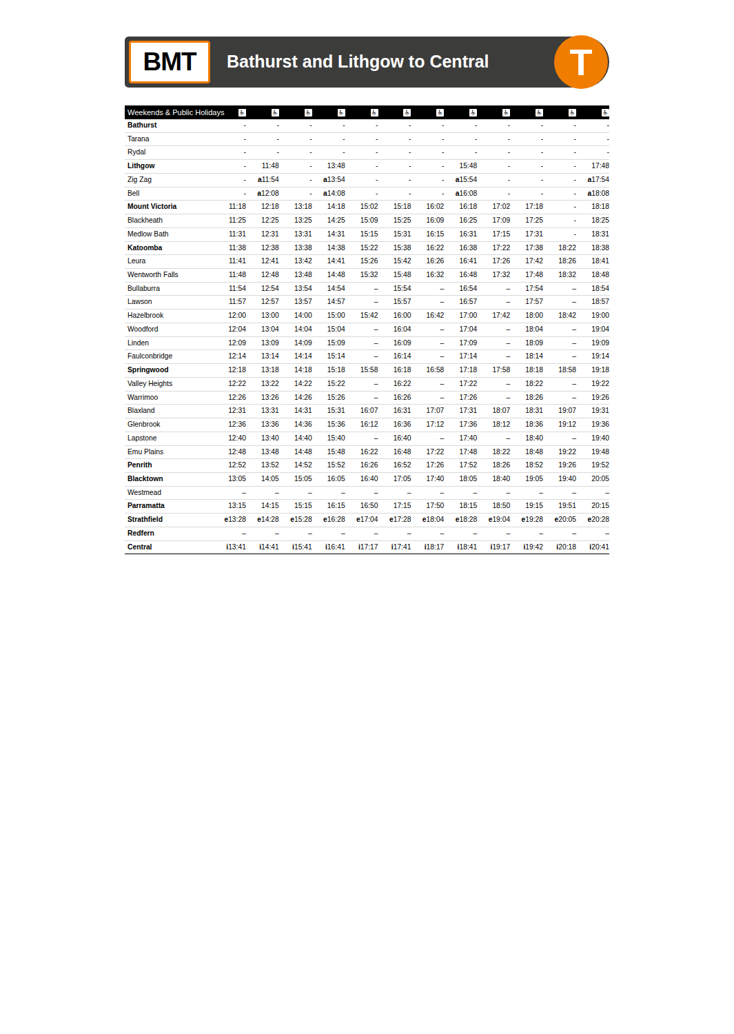BMT
Bathurst and Lithgow to Central
T
| Weekends & Public Holidays | ♿ | ♿ | ♿ | ♿ | ♿ | ♿ | ♿ | ♿ | ♿ | ♿ | ♿ | ♿ |
| --- | --- | --- | --- | --- | --- | --- | --- | --- | --- | --- | --- | --- |
| Bathurst | - | - | - | - | - | - | - | - | - | - | - | - |
| Tarana | - | - | - | - | - | - | - | - | - | - | - | - |
| Rydal | - | - | - | - | - | - | - | - | - | - | - | - |
| Lithgow | - | 11:48 | - | 13:48 | - | - | - | 15:48 | - | - | - | 17:48 |
| Zig Zag | - | a 11:54 | - | a 13:54 | - | - | - | a 15:54 | - | - | - | a 17:54 |
| Bell | - | a 12:08 | - | a 14:08 | - | - | - | a 16:08 | - | - | - | a 18:08 |
| Mount Victoria | 11:18 | 12:18 | 13:18 | 14:18 | 15:02 | 15:18 | 16:02 | 16:18 | 17:02 | 17:18 | - | 18:18 |
| Blackheath | 11:25 | 12:25 | 13:25 | 14:25 | 15:09 | 15:25 | 16:09 | 16:25 | 17:09 | 17:25 | - | 18:25 |
| Medlow Bath | 11:31 | 12:31 | 13:31 | 14:31 | 15:15 | 15:31 | 16:15 | 16:31 | 17:15 | 17:31 | - | 18:31 |
| Katoomba | 11:38 | 12:38 | 13:38 | 14:38 | 15:22 | 15:38 | 16:22 | 16:38 | 17:22 | 17:38 | 18:22 | 18:38 |
| Leura | 11:41 | 12:41 | 13:42 | 14:41 | 15:26 | 15:42 | 16:26 | 16:41 | 17:26 | 17:42 | 18:26 | 18:41 |
| Wentworth Falls | 11:48 | 12:48 | 13:48 | 14:48 | 15:32 | 15:48 | 16:32 | 16:48 | 17:32 | 17:48 | 18:32 | 18:48 |
| Bullaburra | 11:54 | 12:54 | 13:54 | 14:54 | – | 15:54 | – | 16:54 | – | 17:54 | – | 18:54 |
| Lawson | 11:57 | 12:57 | 13:57 | 14:57 | – | 15:57 | – | 16:57 | – | 17:57 | – | 18:57 |
| Hazelbrook | 12:00 | 13:00 | 14:00 | 15:00 | 15:42 | 16:00 | 16:42 | 17:00 | 17:42 | 18:00 | 18:42 | 19:00 |
| Woodford | 12:04 | 13:04 | 14:04 | 15:04 | – | 16:04 | – | 17:04 | – | 18:04 | – | 19:04 |
| Linden | 12:09 | 13:09 | 14:09 | 15:09 | – | 16:09 | – | 17:09 | – | 18:09 | – | 19:09 |
| Faulconbridge | 12:14 | 13:14 | 14:14 | 15:14 | – | 16:14 | – | 17:14 | – | 18:14 | – | 19:14 |
| Springwood | 12:18 | 13:18 | 14:18 | 15:18 | 15:58 | 16:18 | 16:58 | 17:18 | 17:58 | 18:18 | 18:58 | 19:18 |
| Valley Heights | 12:22 | 13:22 | 14:22 | 15:22 | – | 16:22 | – | 17:22 | – | 18:22 | – | 19:22 |
| Warrimoo | 12:26 | 13:26 | 14:26 | 15:26 | – | 16:26 | – | 17:26 | – | 18:26 | – | 19:26 |
| Blaxland | 12:31 | 13:31 | 14:31 | 15:31 | 16:07 | 16:31 | 17:07 | 17:31 | 18:07 | 18:31 | 19:07 | 19:31 |
| Glenbrook | 12:36 | 13:36 | 14:36 | 15:36 | 16:12 | 16:36 | 17:12 | 17:36 | 18:12 | 18:36 | 19:12 | 19:36 |
| Lapstone | 12:40 | 13:40 | 14:40 | 15:40 | – | 16:40 | – | 17:40 | – | 18:40 | – | 19:40 |
| Emu Plains | 12:48 | 13:48 | 14:48 | 15:48 | 16:22 | 16:48 | 17:22 | 17:48 | 18:22 | 18:48 | 19:22 | 19:48 |
| Penrith | 12:52 | 13:52 | 14:52 | 15:52 | 16:26 | 16:52 | 17:26 | 17:52 | 18:26 | 18:52 | 19:26 | 19:52 |
| Blacktown | 13:05 | 14:05 | 15:05 | 16:05 | 16:40 | 17:05 | 17:40 | 18:05 | 18:40 | 19:05 | 19:40 | 20:05 |
| Westmead | – | – | – | – | – | – | – | – | – | – | – | – |
| Parramatta | 13:15 | 14:15 | 15:15 | 16:15 | 16:50 | 17:15 | 17:50 | 18:15 | 18:50 | 19:15 | 19:51 | 20:15 |
| Strathfield | e 13:28 | e 14:28 | e 15:28 | e 16:28 | e 17:04 | e 17:28 | e 18:04 | e 18:28 | e 19:04 | e 19:28 | e 20:05 | e 20:28 |
| Redfern | – | – | – | – | – | – | – | – | – | – | – | – |
| Central | i 13:41 | i 14:41 | i 15:41 | i 16:41 | i 17:17 | i 17:41 | i 18:17 | i 18:41 | i 19:17 | i 19:42 | i 20:18 | i 20:41 |